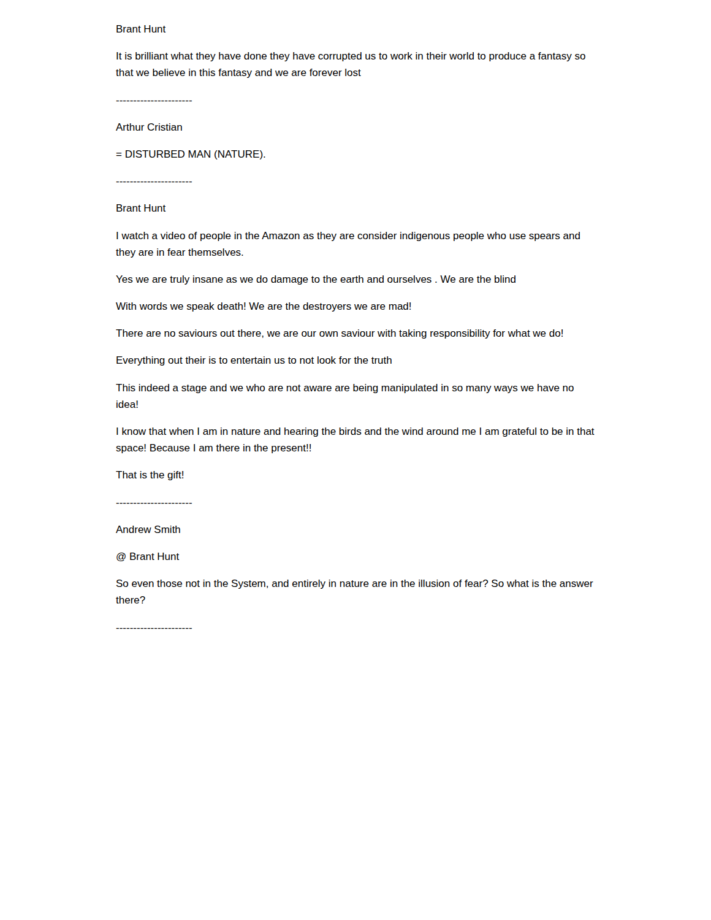Brant Hunt
It is brilliant what they have done they have corrupted us to work in their world to produce a fantasy so that we believe in this fantasy and we are forever lost
----------------------
Arthur Cristian
= DISTURBED MAN (NATURE).
----------------------
Brant Hunt
I watch a video of people in the Amazon as they are consider indigenous people who use spears and they are in fear themselves.
Yes we are truly insane as we do damage to the earth and ourselves . We are the blind
With words we speak death! We are the destroyers we are mad!
There are no saviours out there, we are our own saviour with taking responsibility for what we do!
Everything out their is to entertain us to not look for the truth
This indeed a stage and we who are not aware are being manipulated in so many ways we have no idea!
I know that when I am in nature and hearing the birds and the wind around me I am grateful to be in that space! Because I am there in the present!!
That is the gift!
----------------------
Andrew Smith
@ Brant Hunt
So even those not in the System, and entirely in nature are in the illusion of fear? So what is the answer there?
----------------------